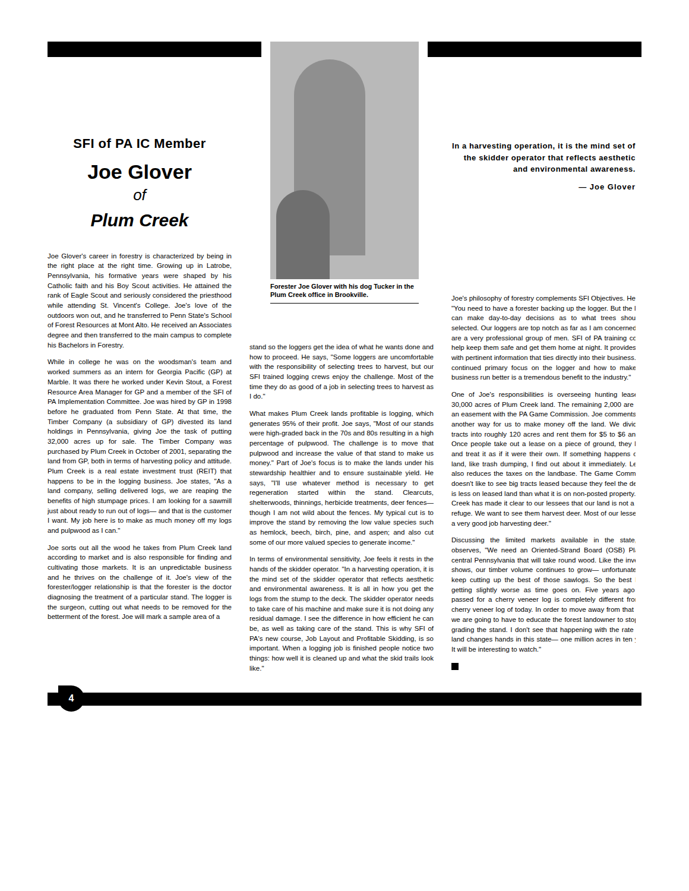Forester Joe Glover with his dog Tucker in the Plum Creek office in Brookville.
SFI of PA IC Member
Joe Glover
of
Plum Creek
Joe Glover's career in forestry is characterized by being in the right place at the right time. Growing up in Latrobe, Pennsylvania, his formative years were shaped by his Catholic faith and his Boy Scout activities. He attained the rank of Eagle Scout and seriously considered the priesthood while attending St. Vincent's College. Joe's love of the outdoors won out, and he transferred to Penn State's School of Forest Resources at Mont Alto. He received an Associates degree and then transferred to the main campus to complete his Bachelors in Forestry.
While in college he was on the woodsman's team and worked summers as an intern for Georgia Pacific (GP) at Marble. It was there he worked under Kevin Stout, a Forest Resource Area Manager for GP and a member of the SFI of PA Implementation Committee. Joe was hired by GP in 1998 before he graduated from Penn State. At that time, the Timber Company (a subsidiary of GP) divested its land holdings in Pennsylvania, giving Joe the task of putting 32,000 acres up for sale. The Timber Company was purchased by Plum Creek in October of 2001, separating the land from GP, both in terms of harvesting policy and attitude. Plum Creek is a real estate investment trust (REIT) that happens to be in the logging business. Joe states, "As a land company, selling delivered logs, we are reaping the benefits of high stumpage prices. I am looking for a sawmill just about ready to run out of logs— and that is the customer I want. My job here is to make as much money off my logs and pulpwood as I can."
Joe sorts out all the wood he takes from Plum Creek land according to market and is also responsible for finding and cultivating those markets. It is an unpredictable business and he thrives on the challenge of it. Joe's view of the forester/logger relationship is that the forester is the doctor diagnosing the treatment of a particular stand. The logger is the surgeon, cutting out what needs to be removed for the betterment of the forest. Joe will mark a sample area of a
stand so the loggers get the idea of what he wants done and how to proceed. He says, "Some loggers are uncomfortable with the responsibility of selecting trees to harvest, but our SFI trained logging crews enjoy the challenge. Most of the time they do as good of a job in selecting trees to harvest as I do."
What makes Plum Creek lands profitable is logging, which generates 95% of their profit. Joe says, "Most of our stands were high-graded back in the 70s and 80s resulting in a high percentage of pulpwood. The challenge is to move that pulpwood and increase the value of that stand to make us money." Part of Joe's focus is to make the lands under his stewardship healthier and to ensure sustainable yield. He says, "I'll use whatever method is necessary to get regeneration started within the stand. Clearcuts, shelterwoods, thinnings, herbicide treatments, deer fences— though I am not wild about the fences. My typical cut is to improve the stand by removing the low value species such as hemlock, beech, birch, pine, and aspen; and also cut some of our more valued species to generate income."
In terms of environmental sensitivity, Joe feels it rests in the hands of the skidder operator. "In a harvesting operation, it is the mind set of the skidder operator that reflects aesthetic and environmental awareness. It is all in how you get the logs from the stump to the deck. The skidder operator needs to take care of his machine and make sure it is not doing any residual damage. I see the difference in how efficient he can be, as well as taking care of the stand. This is why SFI of PA's new course, Job Layout and Profitable Skidding, is so important. When a logging job is finished people notice two things: how well it is cleaned up and what the skid trails look like."
In a harvesting operation, it is the mind set of the skidder operator that reflects aesthetic and environmental awareness. — Joe Glover
Joe's philosophy of forestry complements SFI Objectives. He says, "You need to have a forester backing up the logger. But the logger can make day-to-day decisions as to what trees should be selected. Our loggers are top notch as far as I am concerned, they are a very professional group of men. SFI of PA training courses help keep them safe and get them home at night. It provides them with pertinent information that ties directly into their business. SFI's continued primary focus on the logger and how to make their business run better is a tremendous benefit to the industry."
One of Joe's responsibilities is overseeing hunting leases on 30,000 acres of Plum Creek land. The remaining 2,000 are under an easement with the PA Game Commission. Joe comments, "It is another way for us to make money off the land. We divide the tracts into roughly 120 acres and rent them for $5 to $6 an acre. Once people take out a lease on a piece of ground, they love it and treat it as if it were their own. If something happens on the land, like trash dumping, I find out about it immediately. Leasing also reduces the taxes on the landbase. The Game Commission doesn't like to see big tracts leased because they feel the deer kill is less on leased land than what it is on non-posted property. Plum Creek has made it clear to our lessees that our land is not a game refuge. We want to see them harvest deer. Most of our lessees do a very good job harvesting deer."
Discussing the limited markets available in the state, Joe observes, "We need an Oriented-Strand Board (OSB) Plant in central Pennsylvania that will take round wood. Like the inventory shows, our timber volume continues to grow— unfortunately we keep cutting up the best of those sawlogs. So the best keeps getting slightly worse as time goes on. Five years ago what passed for a cherry veneer log is completely different from the cherry veneer log of today. In order to move away from that trend, we are going to have to educate the forest landowner to stop high grading the stand. I don't see that happening with the rate forest land changes hands in this state— one million acres in ten years. It will be interesting to watch."
4